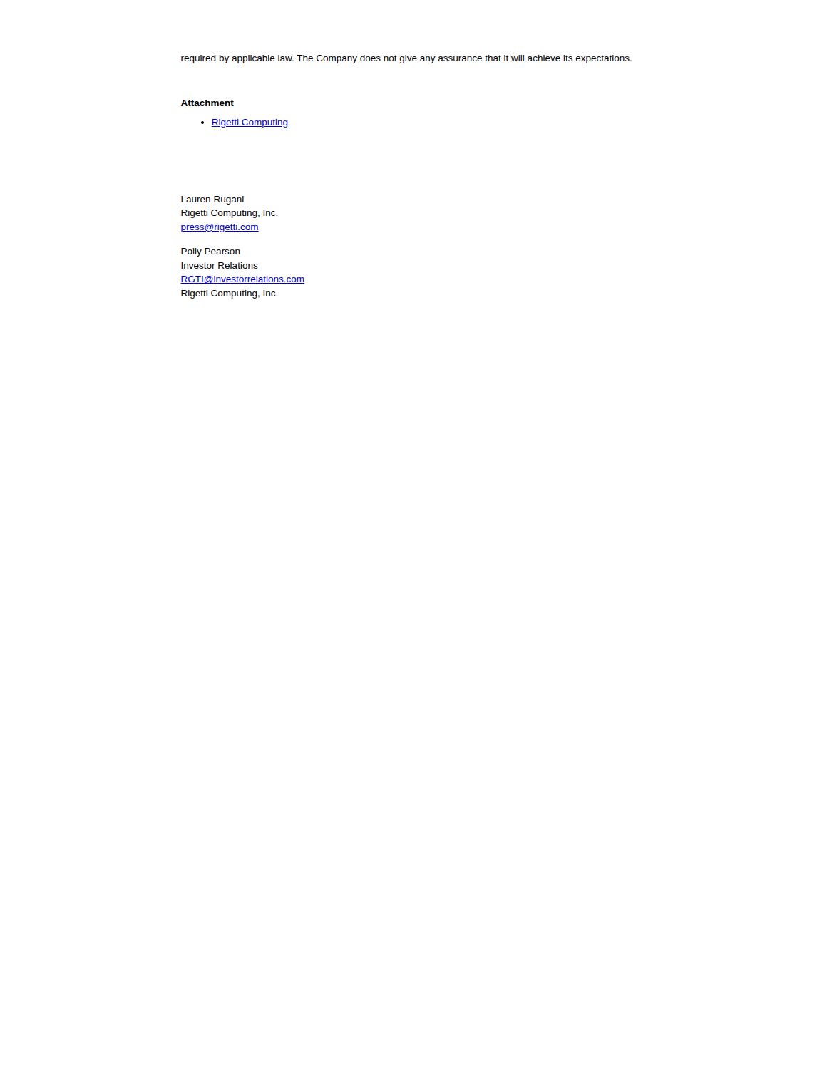required by applicable law. The Company does not give any assurance that it will achieve its expectations.
Attachment
Rigetti Computing
Lauren Rugani
Rigetti Computing, Inc.
press@rigetti.com
Polly Pearson
Investor Relations
RGTI@investorrelations.com
Rigetti Computing, Inc.